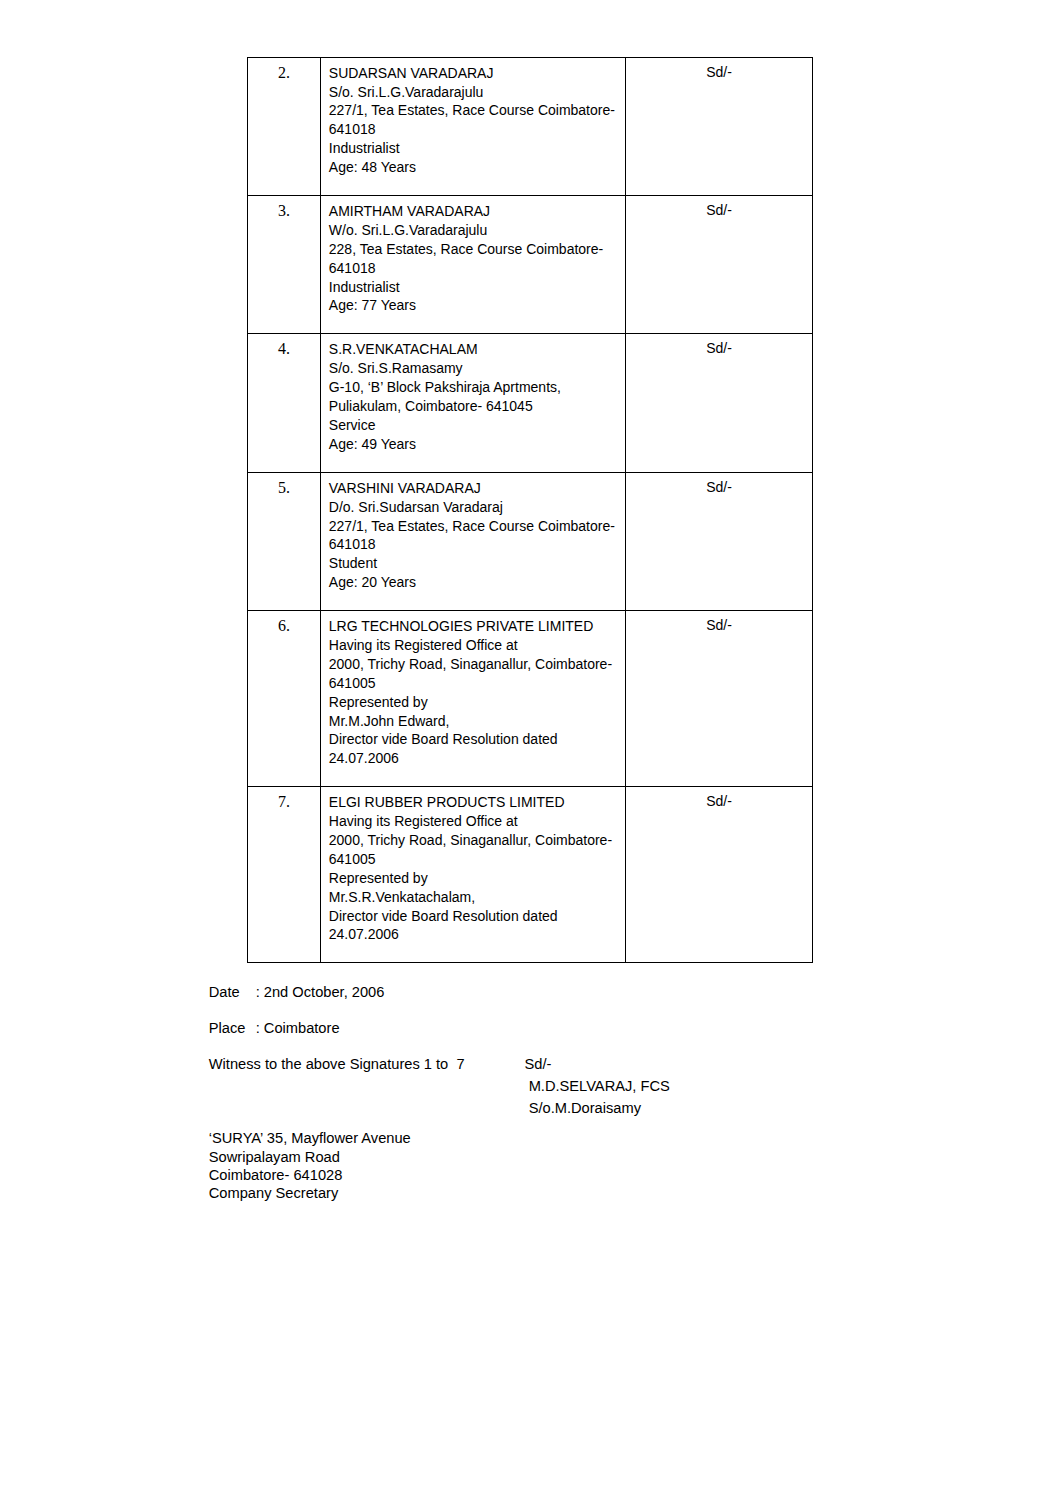| 2. | SUDARSAN VARADARAJ S/o. Sri.L.G.Varadarajulu 227/1, Tea Estates, Race Course Coimbatore-641018 Industrialist Age: 48 Years | Sd/- |
| 3. | AMIRTHAM VARADARAJ W/o. Sri.L.G.Varadarajulu 228, Tea Estates, Race Course Coimbatore-641018 Industrialist Age: 77 Years | Sd/- |
| 4. | S.R.VENKATACHALAM S/o. Sri.S.Ramasamy G-10, ‘B’ Block Pakshiraja Aprtments, Puliakulam, Coimbatore- 641045 Service Age: 49 Years | Sd/- |
| 5. | VARSHINI VARADARAJ D/o. Sri.Sudarsan Varadaraj 227/1, Tea Estates, Race Course Coimbatore-641018 Student Age: 20 Years | Sd/- |
| 6. | LRG TECHNOLOGIES PRIVATE LIMITED Having its Registered Office at 2000, Trichy Road, Sinaganallur, Coimbatore-641005 Represented by Mr.M.John Edward, Director vide Board Resolution dated 24.07.2006 | Sd/- |
| 7. | ELGI RUBBER PRODUCTS LIMITED Having its Registered Office at 2000, Trichy Road, Sinaganallur, Coimbatore-641005 Represented by Mr.S.R.Venkatachalam, Director vide Board Resolution dated 24.07.2006 | Sd/- |
Date: 2nd October, 2006
Place: Coimbatore
Witness to the above Signatures 1 to 7
Sd/-
M.D.SELVARAJ, FCS
S/o.M.Doraisamy
‘SURYA’ 35, Mayflower Avenue
Sowripalayam Road
Coimbatore- 641028
Company Secretary